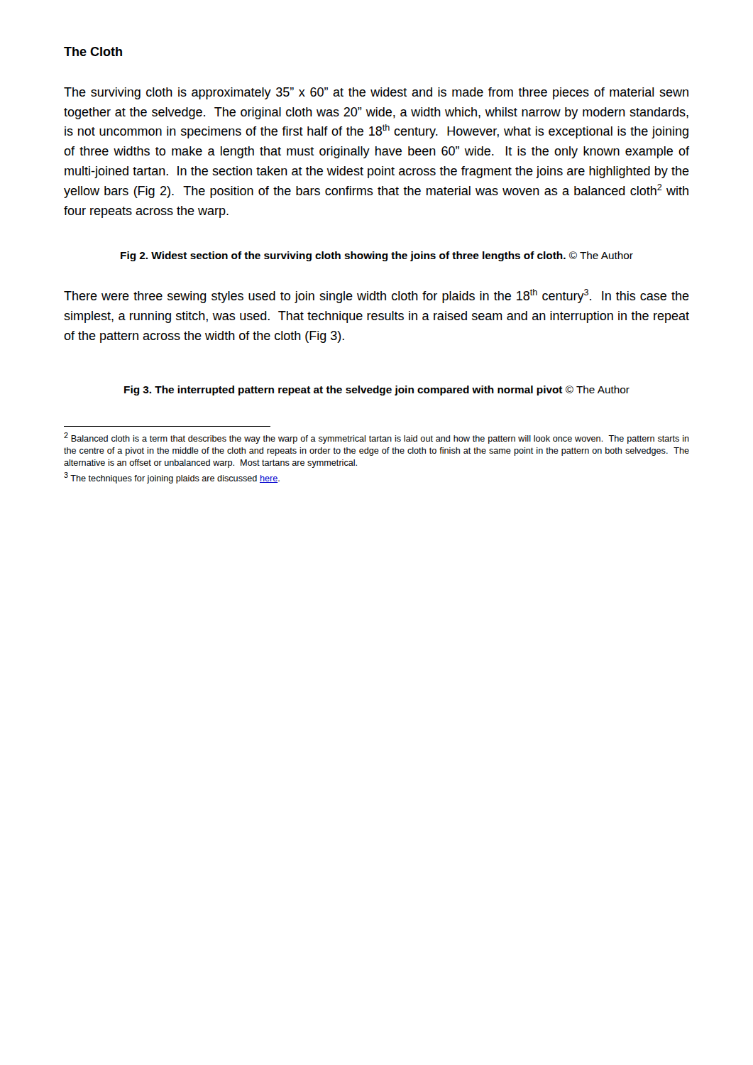The Cloth
The surviving cloth is approximately 35” x 60” at the widest and is made from three pieces of material sewn together at the selvedge. The original cloth was 20” wide, a width which, whilst narrow by modern standards, is not uncommon in specimens of the first half of the 18th century. However, what is exceptional is the joining of three widths to make a length that must originally have been 60” wide. It is the only known example of multi-joined tartan. In the section taken at the widest point across the fragment the joins are highlighted by the yellow bars (Fig 2). The position of the bars confirms that the material was woven as a balanced cloth2 with four repeats across the warp.
Fig 2. Widest section of the surviving cloth showing the joins of three lengths of cloth. © The Author
There were three sewing styles used to join single width cloth for plaids in the 18th century3. In this case the simplest, a running stitch, was used. That technique results in a raised seam and an interruption in the repeat of the pattern across the width of the cloth (Fig 3).
Fig 3. The interrupted pattern repeat at the selvedge join compared with normal pivot © The Author
2 Balanced cloth is a term that describes the way the warp of a symmetrical tartan is laid out and how the pattern will look once woven. The pattern starts in the centre of a pivot in the middle of the cloth and repeats in order to the edge of the cloth to finish at the same point in the pattern on both selvedges. The alternative is an offset or unbalanced warp. Most tartans are symmetrical.
3 The techniques for joining plaids are discussed here.